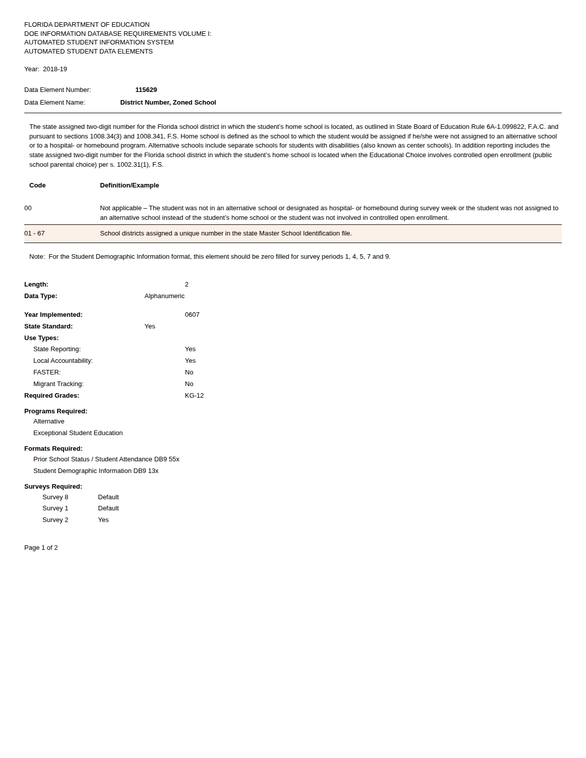FLORIDA DEPARTMENT OF EDUCATION
DOE INFORMATION DATABASE REQUIREMENTS VOLUME I:
AUTOMATED STUDENT INFORMATION SYSTEM
AUTOMATED STUDENT DATA ELEMENTS
Year: 2018-19
Data Element Number: 115629
Data Element Name: District Number, Zoned School
The state assigned two-digit number for the Florida school district in which the student’s home school is located, as outlined in State Board of Education Rule 6A-1.099822, F.A.C. and pursuant to sections 1008.34(3) and 1008.341, F.S. Home school is defined as the school to which the student would be assigned if he/she were not assigned to an alternative school or to a hospital- or homebound program. Alternative schools include separate schools for students with disabilities (also known as center schools). In addition reporting includes the state assigned two-digit number for the Florida school district in which the student’s home school is located when the Educational Choice involves controlled open enrollment (public school parental choice) per s. 1002.31(1), F.S.
| Code | Definition/Example |
| --- | --- |
| 00 | Not applicable – The student was not in an alternative school or designated as hospital- or homebound during survey week or the student was not assigned to an alternative school instead of the student’s home school or the student was not involved in controlled open enrollment. |
| 01 - 67 | School districts assigned a unique number in the state Master School Identification file. |
Note: For the Student Demographic Information format, this element should be zero filled for survey periods 1, 4, 5, 7 and 9.
| Length: | 2 |
| Data Type: | Alphanumeric |
| Year Implemented: | 0607 |
| State Standard: | Yes |
| Use Types: | |
| State Reporting: | Yes |
| Local Accountability: | Yes |
| FASTER: | No |
| Migrant Tracking: | No |
| Required Grades: | KG-12 |
Programs Required:
Alternative
Exceptional Student Education
Formats Required:
Prior School Status / Student Attendance DB9 55x
Student Demographic Information DB9 13x
Surveys Required:
Survey 8 Default
Survey 1 Default
Survey 2 Yes
Page 1 of 2